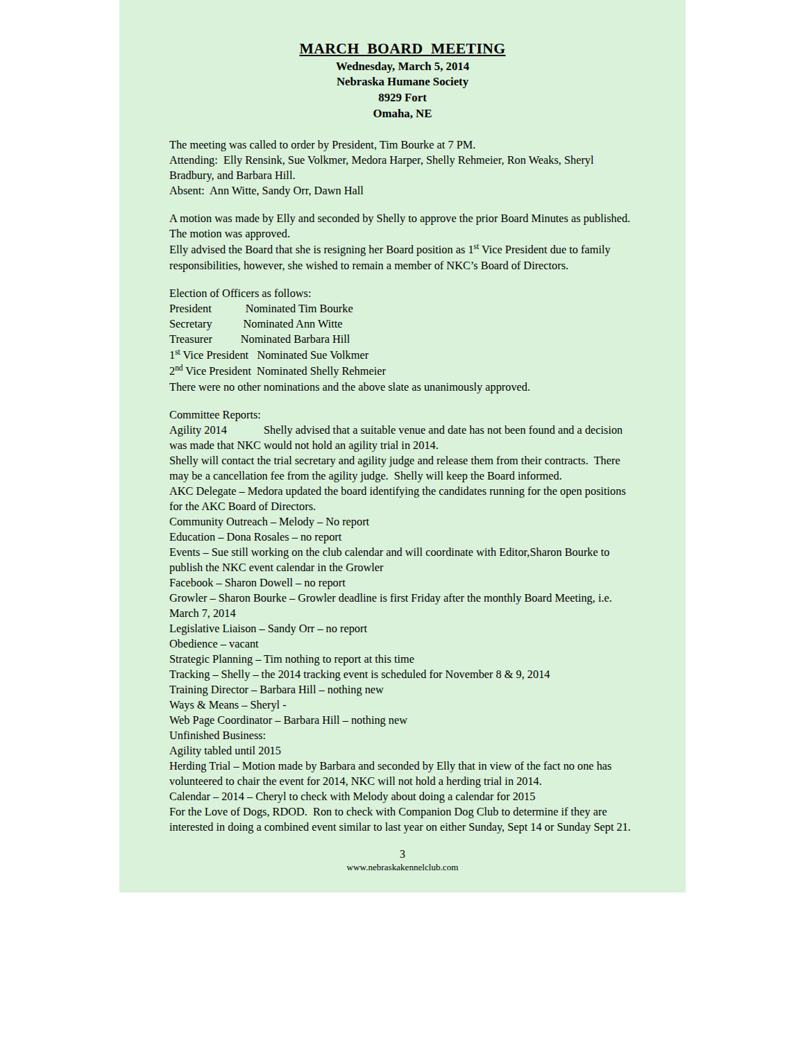MARCH BOARD MEETING
Wednesday, March 5, 2014
Nebraska Humane Society
8929 Fort
Omaha, NE
The meeting was called to order by President, Tim Bourke at 7 PM.
Attending: Elly Rensink, Sue Volkmer, Medora Harper, Shelly Rehmeier, Ron Weaks, Sheryl Bradbury, and Barbara Hill.
Absent: Ann Witte, Sandy Orr, Dawn Hall
A motion was made by Elly and seconded by Shelly to approve the prior Board Minutes as published. The motion was approved.
Elly advised the Board that she is resigning her Board position as 1st Vice President due to family responsibilities, however, she wished to remain a member of NKC’s Board of Directors.
Election of Officers as follows:
President Nominated Tim Bourke
Secretary Nominated Ann Witte
Treasurer Nominated Barbara Hill
1st Vice President Nominated Sue Volkmer
2nd Vice President Nominated Shelly Rehmeier
There were no other nominations and the above slate as unanimously approved.
Committee Reports:
Agility 2014 Shelly advised that a suitable venue and date has not been found and a decision was made that NKC would not hold an agility trial in 2014.
Shelly will contact the trial secretary and agility judge and release them from their contracts. There may be a cancellation fee from the agility judge. Shelly will keep the Board informed.
AKC Delegate – Medora updated the board identifying the candidates running for the open positions for the AKC Board of Directors.
Community Outreach – Melody – No report
Education – Dona Rosales – no report
Events – Sue still working on the club calendar and will coordinate with Editor,Sharon Bourke to publish the NKC event calendar in the Growler
Facebook – Sharon Dowell – no report
Growler – Sharon Bourke – Growler deadline is first Friday after the monthly Board Meeting, i.e. March 7, 2014
Legislative Liaison – Sandy Orr – no report
Obedience – vacant
Strategic Planning – Tim nothing to report at this time
Tracking – Shelly – the 2014 tracking event is scheduled for November 8 & 9, 2014
Training Director – Barbara Hill – nothing new
Ways & Means – Sheryl -
Web Page Coordinator – Barbara Hill – nothing new
Unfinished Business:
Agility tabled until 2015
Herding Trial – Motion made by Barbara and seconded by Elly that in view of the fact no one has volunteered to chair the event for 2014, NKC will not hold a herding trial in 2014.
Calendar – 2014 – Cheryl to check with Melody about doing a calendar for 2015
For the Love of Dogs, RDOD. Ron to check with Companion Dog Club to determine if they are interested in doing a combined event similar to last year on either Sunday, Sept 14 or Sunday Sept 21.
3
www.nebraskakennelclub.com